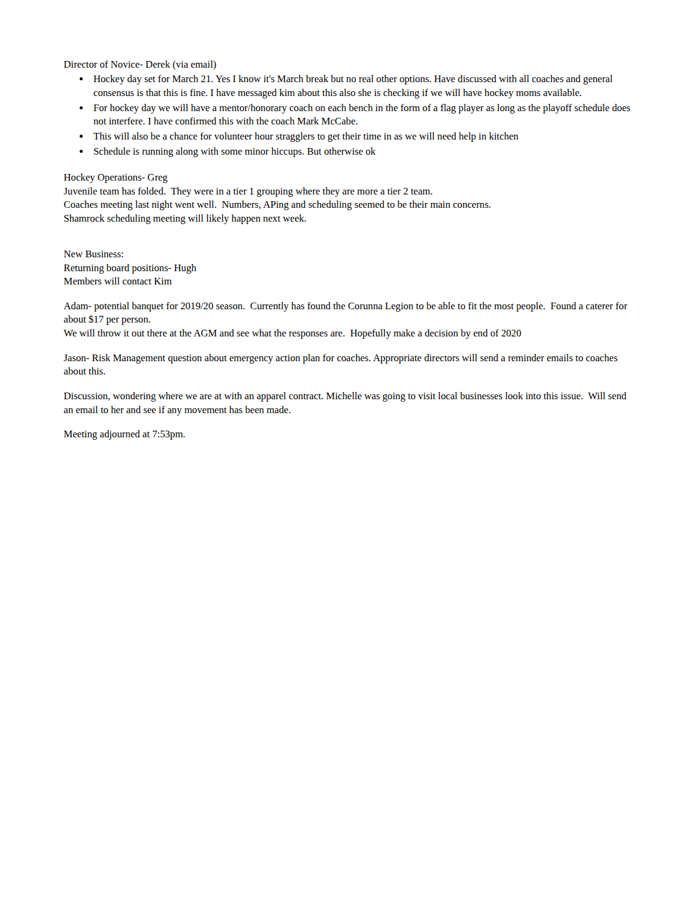Director of Novice- Derek (via email)
Hockey day set for March 21. Yes I know it's March break but no real other options. Have discussed with all coaches and general consensus is that this is fine. I have messaged kim about this also she is checking if we will have hockey moms available.
For hockey day we will have a mentor/honorary coach on each bench in the form of a flag player as long as the playoff schedule does not interfere. I have confirmed this with the coach Mark McCabe.
This will also be a chance for volunteer hour stragglers to get their time in as we will need help in kitchen
Schedule is running along with some minor hiccups. But otherwise ok
Hockey Operations- Greg
Juvenile team has folded. They were in a tier 1 grouping where they are more a tier 2 team.
Coaches meeting last night went well. Numbers, APing and scheduling seemed to be their main concerns.
Shamrock scheduling meeting will likely happen next week.
New Business:
Returning board positions- Hugh
Members will contact Kim
Adam- potential banquet for 2019/20 season. Currently has found the Corunna Legion to be able to fit the most people. Found a caterer for about $17 per person.
We will throw it out there at the AGM and see what the responses are. Hopefully make a decision by end of 2020
Jason- Risk Management question about emergency action plan for coaches. Appropriate directors will send a reminder emails to coaches about this.
Discussion, wondering where we are at with an apparel contract. Michelle was going to visit local businesses look into this issue. Will send an email to her and see if any movement has been made.
Meeting adjourned at 7:53pm.